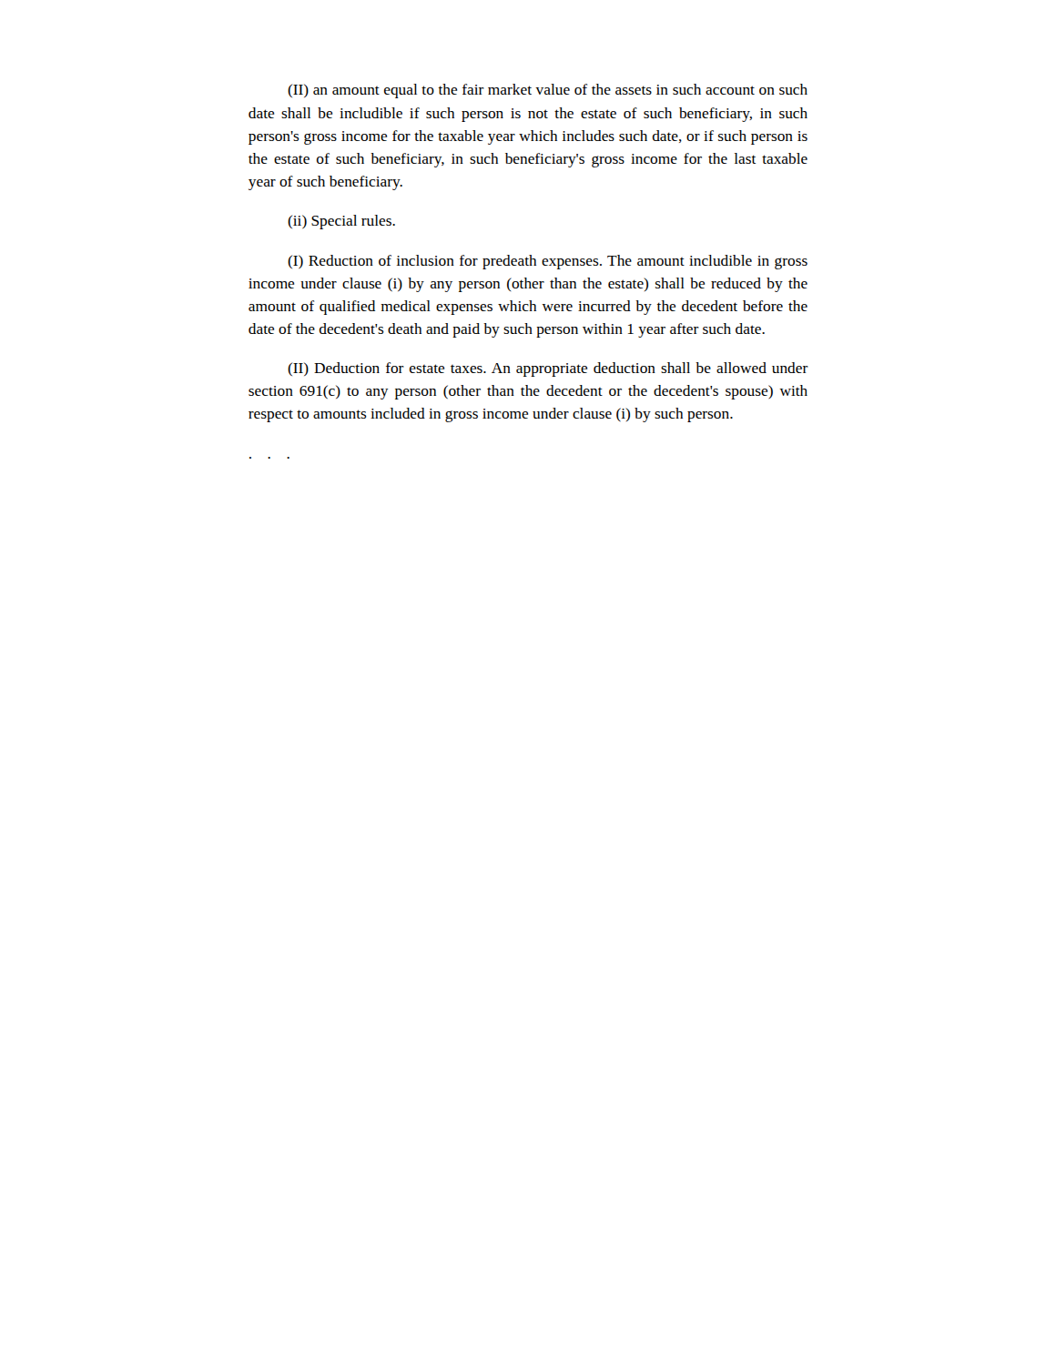(II) an amount equal to the fair market value of the assets in such account on such date shall be includible if such person is not the estate of such beneficiary, in such person's gross income for the taxable year which includes such date, or if such person is the estate of such beneficiary, in such beneficiary's gross income for the last taxable year of such beneficiary.
(ii) Special rules.
(I) Reduction of inclusion for predeath expenses. The amount includible in gross income under clause (i) by any person (other than the estate) shall be reduced by the amount of qualified medical expenses which were incurred by the decedent before the date of the decedent's death and paid by such person within 1 year after such date.
(II) Deduction for estate taxes. An appropriate deduction shall be allowed under section 691(c) to any person (other than the decedent or the decedent's spouse) with respect to amounts included in gross income under clause (i) by such person.
. . .